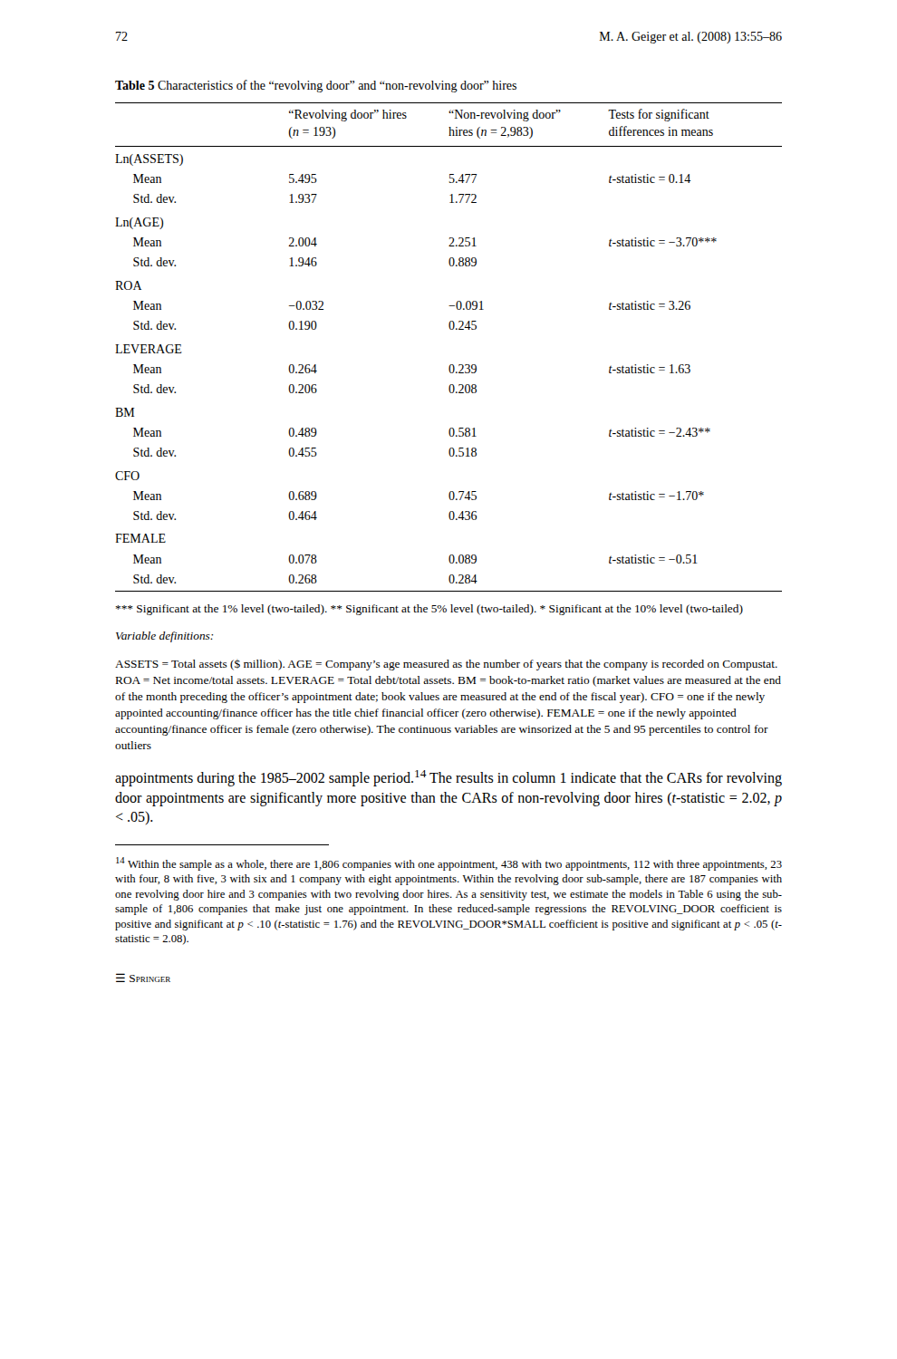72 M. A. Geiger et al. (2008) 13:55–86
Table 5 Characteristics of the “revolving door” and “non-revolving door” hires
| | “Revolving door” hires ( n = 193) | “Non-revolving door” hires ( n = 2,983) | Tests for significant differences in means |
| --- | --- | --- | --- |
| Ln(ASSETS) | | | |
| Mean | 5.495 | 5.477 | t -statistic = 0.14 |
| Std. dev. | 1.937 | 1.772 | |
| Ln(AGE) | | | |
| Mean | 2.004 | 2.251 | t -statistic = −3.70*** |
| Std. dev. | 1.946 | 0.889 | |
| ROA | | | |
| Mean | −0.032 | −0.091 | t -statistic = 3.26 |
| Std. dev. | 0.190 | 0.245 | |
| LEVERAGE | | | |
| Mean | 0.264 | 0.239 | t -statistic = 1.63 |
| Std. dev. | 0.206 | 0.208 | |
| BM | | | |
| Mean | 0.489 | 0.581 | t -statistic = −2.43** |
| Std. dev. | 0.455 | 0.518 | |
| CFO | | | |
| Mean | 0.689 | 0.745 | t -statistic = −1.70* |
| Std. dev. | 0.464 | 0.436 | |
| FEMALE | | | |
| Mean | 0.078 | 0.089 | t -statistic = −0.51 |
| Std. dev. | 0.268 | 0.284 | |
*** Significant at the 1% level (two-tailed). ** Significant at the 5% level (two-tailed). * Significant at the 10% level (two-tailed)
Variable definitions:
ASSETS = Total assets ($ million). AGE = Company’s age measured as the number of years that the company is recorded on Compustat. ROA = Net income/total assets. LEVERAGE = Total debt/total assets. BM = book-to-market ratio (market values are measured at the end of the month preceding the officer’s appointment date; book values are measured at the end of the fiscal year). CFO = one if the newly appointed accounting/finance officer has the title chief financial officer (zero otherwise). FEMALE = one if the newly appointed accounting/finance officer is female (zero otherwise). The continuous variables are winsorized at the 5 and 95 percentiles to control for outliers
appointments during the 1985–2002 sample period.14 The results in column 1 indicate that the CARs for revolving door appointments are significantly more positive than the CARs of non-revolving door hires (t-statistic = 2.02, p < .05).
14 Within the sample as a whole, there are 1,806 companies with one appointment, 438 with two appointments, 112 with three appointments, 23 with four, 8 with five, 3 with six and 1 company with eight appointments. Within the revolving door sub-sample, there are 187 companies with one revolving door hire and 3 companies with two revolving door hires. As a sensitivity test, we estimate the models in Table 6 using the sub-sample of 1,806 companies that make just one appointment. In these reduced-sample regressions the REVOLVING_DOOR coefficient is positive and significant at p < .10 (t-statistic = 1.76) and the REVOLVING_DOOR*SMALL coefficient is positive and significant at p < .05 (t-statistic = 2.08).
☰ Springer